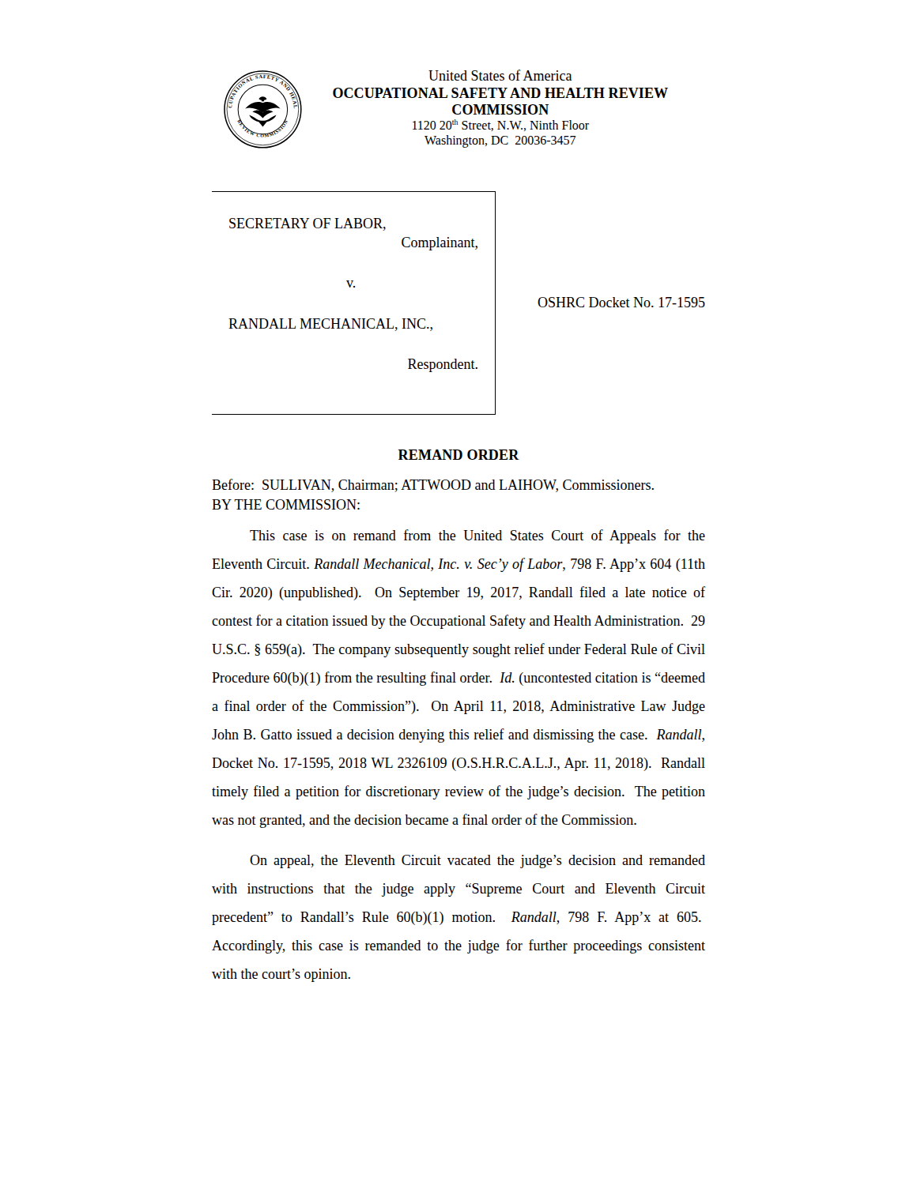OCCUPATIONAL SAFETY AND HEALTH REVIEW COMMISSION
United States of America
OCCUPATIONAL SAFETY AND HEALTH REVIEW COMMISSION
1120 20th Street, N.W., Ninth Floor
Washington, DC 20036-3457
SECRETARY OF LABOR,
Complainant,
v.
RANDALL MECHANICAL, INC.,
Respondent.
OSHRC Docket No. 17-1595
REMAND ORDER
Before: SULLIVAN, Chairman; ATTWOOD and LAIHOW, Commissioners.
BY THE COMMISSION:
This case is on remand from the United States Court of Appeals for the Eleventh Circuit. Randall Mechanical, Inc. v. Sec’y of Labor, 798 F. App’x 604 (11th Cir. 2020) (unpublished). On September 19, 2017, Randall filed a late notice of contest for a citation issued by the Occupational Safety and Health Administration. 29 U.S.C. § 659(a). The company subsequently sought relief under Federal Rule of Civil Procedure 60(b)(1) from the resulting final order. Id. (uncontested citation is “deemed a final order of the Commission”). On April 11, 2018, Administrative Law Judge John B. Gatto issued a decision denying this relief and dismissing the case. Randall, Docket No. 17-1595, 2018 WL 2326109 (O.S.H.R.C.A.L.J., Apr. 11, 2018). Randall timely filed a petition for discretionary review of the judge’s decision. The petition was not granted, and the decision became a final order of the Commission.
On appeal, the Eleventh Circuit vacated the judge’s decision and remanded with instructions that the judge apply “Supreme Court and Eleventh Circuit precedent” to Randall’s Rule 60(b)(1) motion. Randall, 798 F. App’x at 605. Accordingly, this case is remanded to the judge for further proceedings consistent with the court’s opinion.